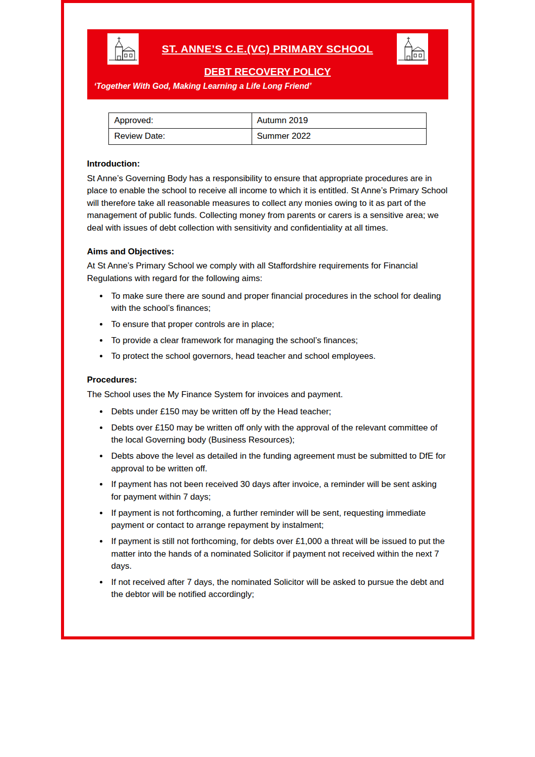ST. ANNE’S C.E.(VC) PRIMARY SCHOOL
DEBT RECOVERY POLICY
‘Together With God, Making Learning a Life Long Friend’
| Approved: | Autumn 2019 |
| Review Date: | Summer 2022 |
Introduction:
St Anne’s Governing Body has a responsibility to ensure that appropriate procedures are in place to enable the school to receive all income to which it is entitled. St Anne’s Primary School will therefore take all reasonable measures to collect any monies owing to it as part of the management of public funds. Collecting money from parents or carers is a sensitive area; we deal with issues of debt collection with sensitivity and confidentiality at all times.
Aims and Objectives:
At St Anne’s Primary School we comply with all Staffordshire requirements for Financial Regulations with regard for the following aims:
To make sure there are sound and proper financial procedures in the school for dealing with the school’s finances;
To ensure that proper controls are in place;
To provide a clear framework for managing the school’s finances;
To protect the school governors, head teacher and school employees.
Procedures:
The School uses the My Finance System for invoices and payment.
Debts under £150 may be written off by the Head teacher;
Debts over £150 may be written off only with the approval of the relevant committee of the local Governing body (Business Resources);
Debts above the level as detailed in the funding agreement must be submitted to DfE for approval to be written off.
If payment has not been received 30 days after invoice, a reminder will be sent asking for payment within 7 days;
If payment is not forthcoming, a further reminder will be sent, requesting immediate payment or contact to arrange repayment by instalment;
If payment is still not forthcoming, for debts over £1,000 a threat will be issued to put the matter into the hands of a nominated Solicitor if payment not received within the next 7 days.
If not received after 7 days, the nominated Solicitor will be asked to pursue the debt and the debtor will be notified accordingly;